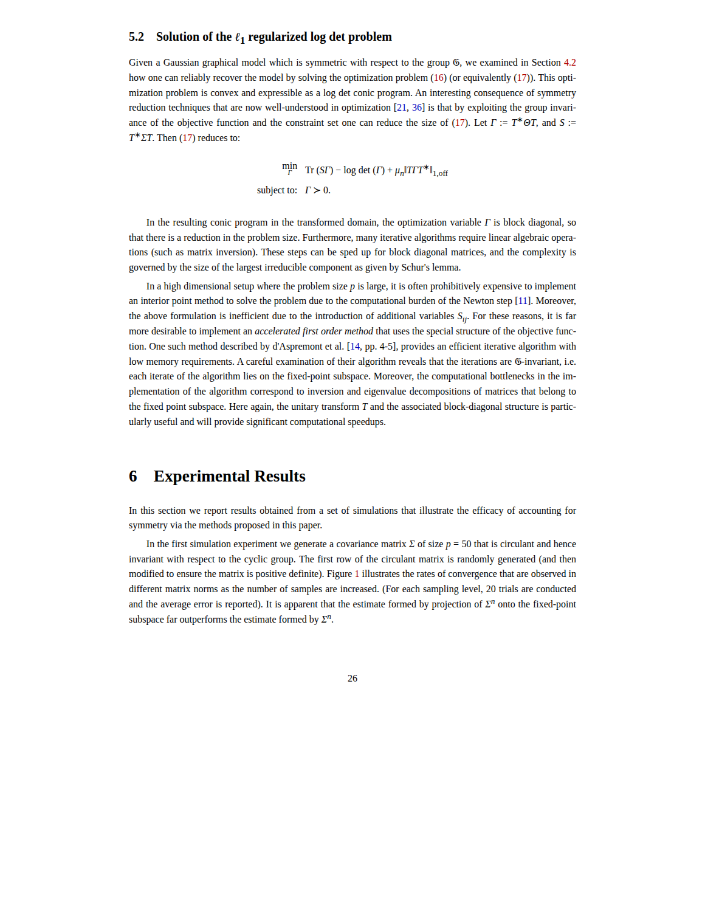5.2 Solution of the ℓ1 regularized log det problem
Given a Gaussian graphical model which is symmetric with respect to the group 𝔊, we examined in Section 4.2 how one can reliably recover the model by solving the optimization problem (16) (or equivalently (17)). This optimization problem is convex and expressible as a log det conic program. An interesting consequence of symmetry reduction techniques that are now well-understood in optimization [21, 36] is that by exploiting the group invariance of the objective function and the constraint set one can reduce the size of (17). Let Γ := T∗ΘT, and S := T∗Σ̂T. Then (17) reduces to:
| min Γ | Tr ( S Γ ) − log det ( Γ ) + μ n ‖ T Γ T ∗ ‖ 1,off |
| subject to: | Γ ≻ 0. |
In the resulting conic program in the transformed domain, the optimization variable Γ is block diagonal, so that there is a reduction in the problem size. Furthermore, many iterative algorithms require linear algebraic operations (such as matrix inversion). These steps can be sped up for block diagonal matrices, and the complexity is governed by the size of the largest irreducible component as given by Schur's lemma.
In a high dimensional setup where the problem size p is large, it is often prohibitively expensive to implement an interior point method to solve the problem due to the computational burden of the Newton step [11]. Moreover, the above formulation is inefficient due to the introduction of additional variables Sij. For these reasons, it is far more desirable to implement an accelerated first order method that uses the special structure of the objective function. One such method described by d'Aspremont et al. [14, pp. 4-5], provides an efficient iterative algorithm with low memory requirements. A careful examination of their algorithm reveals that the iterations are 𝔊-invariant, i.e. each iterate of the algorithm lies on the fixed-point subspace. Moreover, the computational bottlenecks in the implementation of the algorithm correspond to inversion and eigenvalue decompositions of matrices that belong to the fixed point subspace. Here again, the unitary transform T and the associated block-diagonal structure is particularly useful and will provide significant computational speedups.
6 Experimental Results
In this section we report results obtained from a set of simulations that illustrate the efficacy of accounting for symmetry via the methods proposed in this paper.
In the first simulation experiment we generate a covariance matrix Σ of size p = 50 that is circulant and hence invariant with respect to the cyclic group. The first row of the circulant matrix is randomly generated (and then modified to ensure the matrix is positive definite). Figure 1 illustrates the rates of convergence that are observed in different matrix norms as the number of samples are increased. (For each sampling level, 20 trials are conducted and the average error is reported). It is apparent that the estimate formed by projection of Σn onto the fixed-point subspace far outperforms the estimate formed by Σn.
26